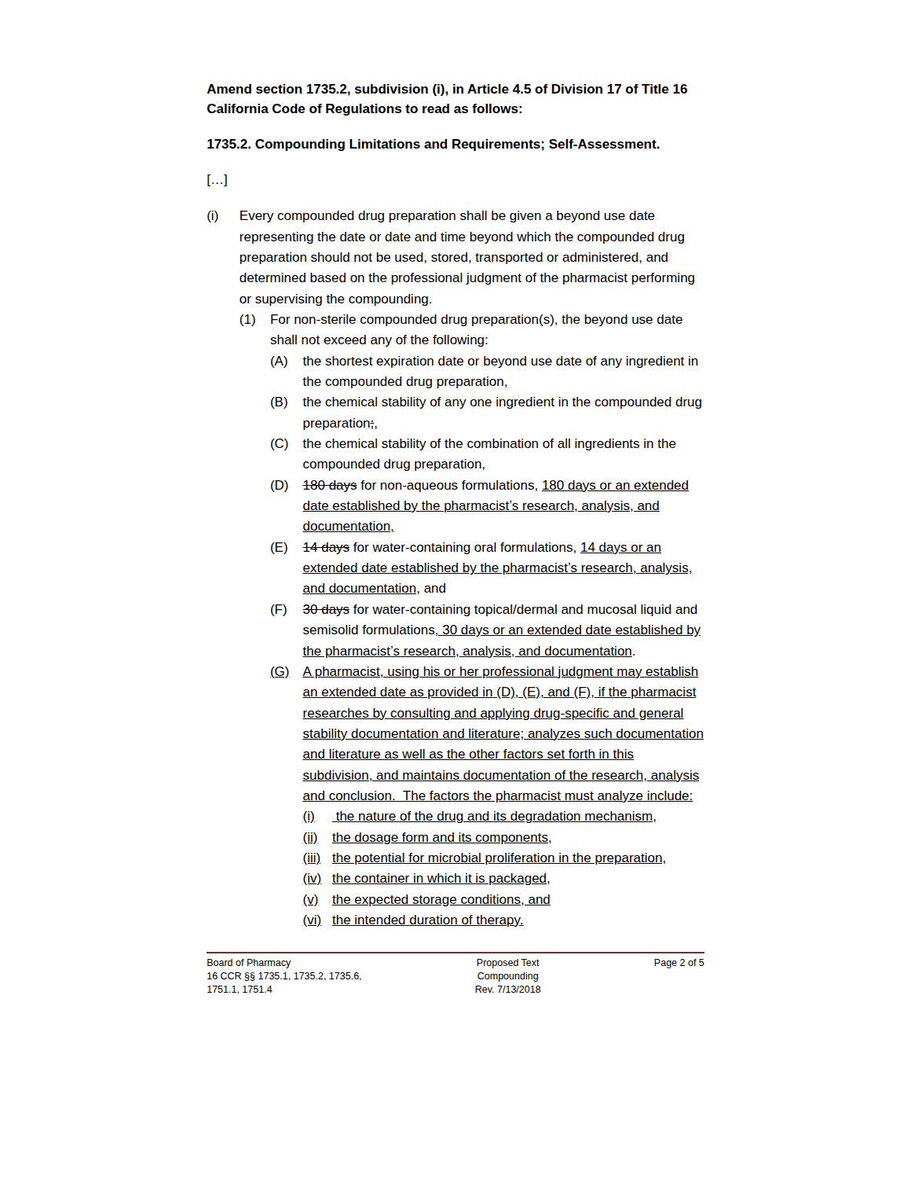Amend section 1735.2, subdivision (i), in Article 4.5 of Division 17 of Title 16 California Code of Regulations to read as follows:
1735.2. Compounding Limitations and Requirements; Self-Assessment.
[…]
(i) Every compounded drug preparation shall be given a beyond use date representing the date or date and time beyond which the compounded drug preparation should not be used, stored, transported or administered, and determined based on the professional judgment of the pharmacist performing or supervising the compounding.
(1) For non-sterile compounded drug preparation(s), the beyond use date shall not exceed any of the following:
(A) the shortest expiration date or beyond use date of any ingredient in the compounded drug preparation,
(B) the chemical stability of any one ingredient in the compounded drug preparation;,
(C) the chemical stability of the combination of all ingredients in the compounded drug preparation,
(D) 180 days for non-aqueous formulations, 180 days or an extended date established by the pharmacist’s research, analysis, and documentation,
(E) 14 days for water-containing oral formulations, 14 days or an extended date established by the pharmacist’s research, analysis, and documentation, and
(F) 30 days for water-containing topical/dermal and mucosal liquid and semisolid formulations, 30 days or an extended date established by the pharmacist’s research, analysis, and documentation.
(G) A pharmacist, using his or her professional judgment may establish an extended date as provided in (D), (E), and (F), if the pharmacist researches by consulting and applying drug-specific and general stability documentation and literature; analyzes such documentation and literature as well as the other factors set forth in this subdivision, and maintains documentation of the research, analysis and conclusion. The factors the pharmacist must analyze include:
(i) the nature of the drug and its degradation mechanism,
(ii) the dosage form and its components,
(iii) the potential for microbial proliferation in the preparation,
(iv) the container in which it is packaged,
(v) the expected storage conditions, and
(vi) the intended duration of therapy.
Board of Pharmacy 16 CCR §§ 1735.1, 1735.2, 1735.6, 1751.1, 1751.4
Proposed Text Compounding Rev. 7/13/2018
Page 2 of 5